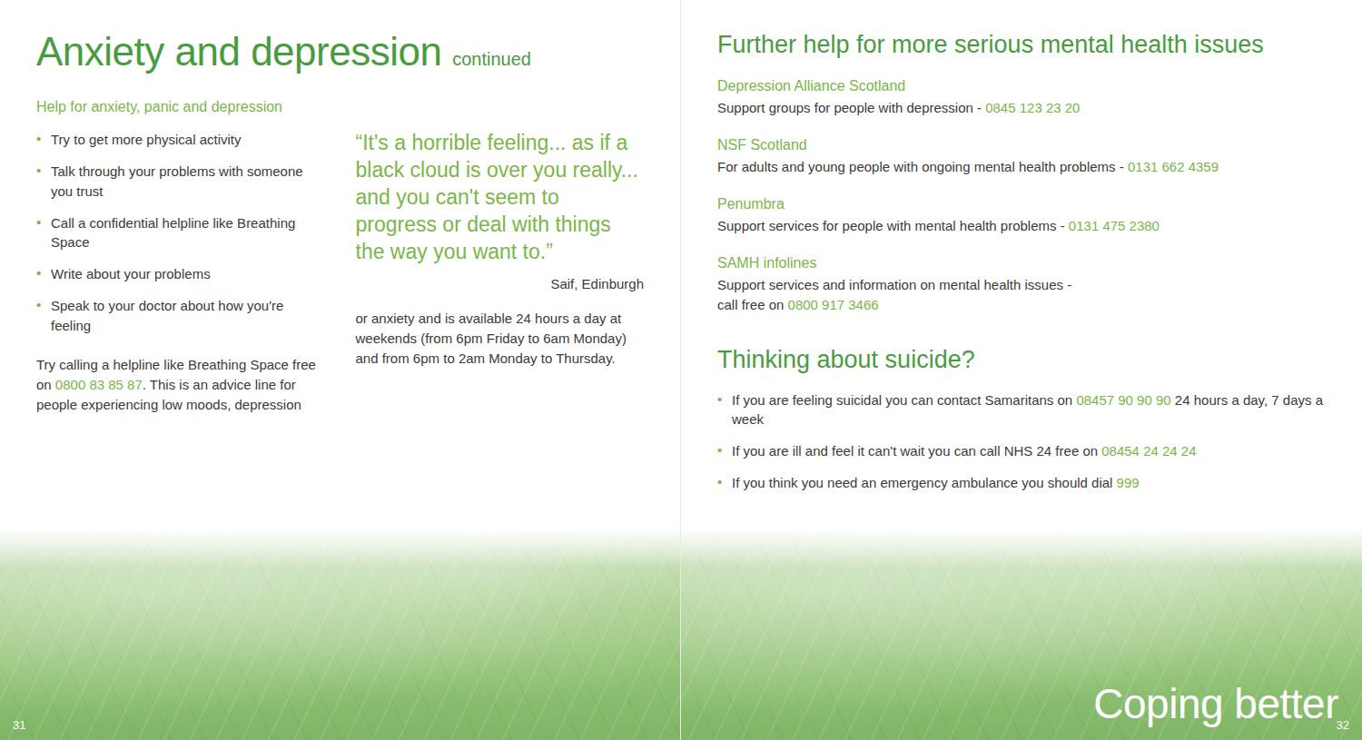Anxiety and depression continued
Help for anxiety, panic and depression
Try to get more physical activity
Talk through your problems with someone you trust
Call a confidential helpline like Breathing Space
Write about your problems
Speak to your doctor about how you're feeling
Try calling a helpline like Breathing Space free on 0800 83 85 87. This is an advice line for people experiencing low moods, depression
“It's a horrible feeling... as if a black cloud is over you really... and you can't seem to progress or deal with things the way you want to.” Saif, Edinburgh
or anxiety and is available 24 hours a day at weekends (from 6pm Friday to 6am Monday) and from 6pm to 2am Monday to Thursday.
31
Further help for more serious mental health issues
Depression Alliance Scotland
Support groups for people with depression - 0845 123 23 20
NSF Scotland
For adults and young people with ongoing mental health problems - 0131 662 4359
Penumbra
Support services for people with mental health problems - 0131 475 2380
SAMH infolines
Support services and information on mental health issues -
call free on 0800 917 3466
Thinking about suicide?
If you are feeling suicidal you can contact Samaritans on 08457 90 90 90 24 hours a day, 7 days a week
If you are ill and feel it can't wait you can call NHS 24 free on 08454 24 24 24
If you think you need an emergency ambulance you should dial 999
Coping better
32